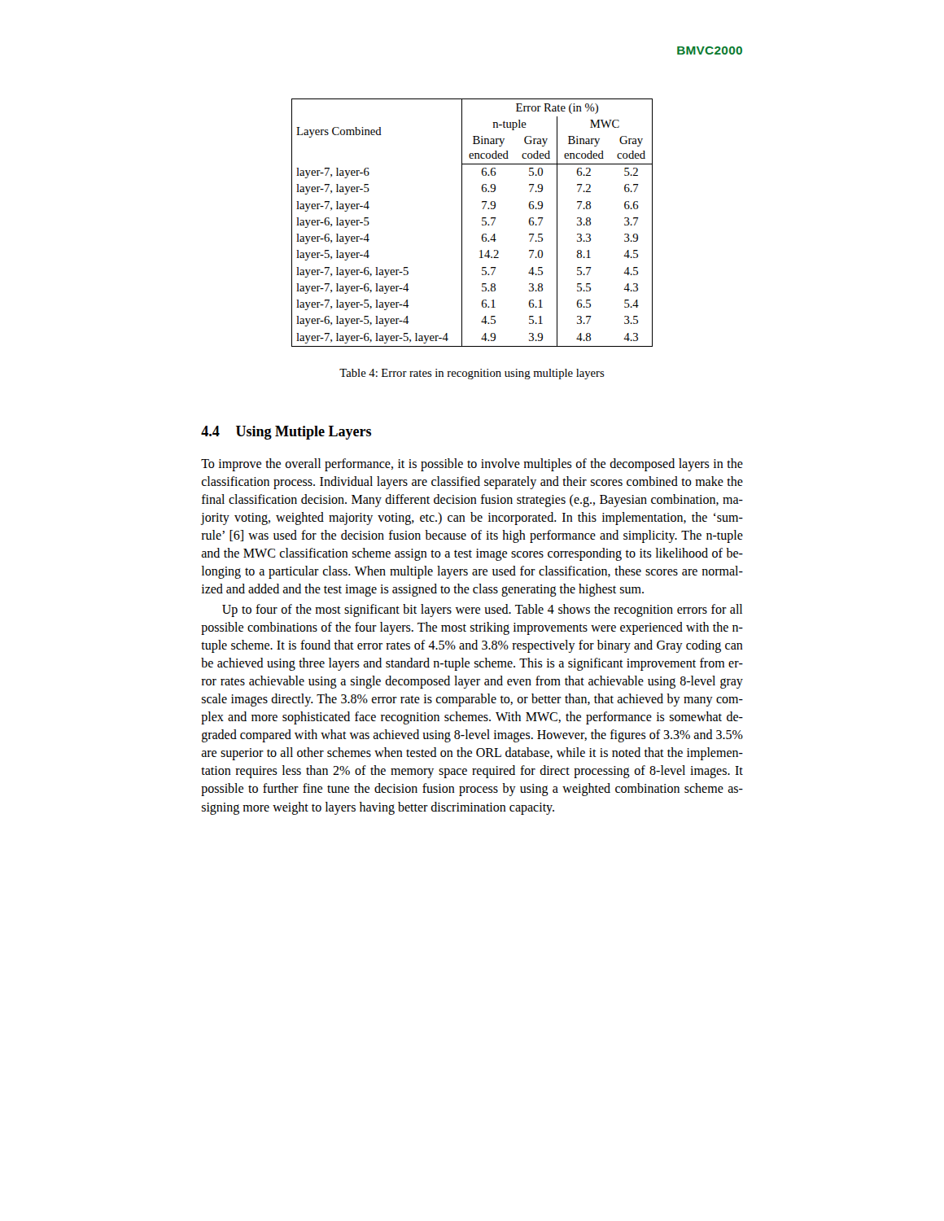BMVC2000
| Layers Combined | Error Rate (in %) |
| n-tuple | MWC |
| Binary encoded | Gray coded | Binary encoded | Gray coded |
| layer-7, layer-6 | 6.6 | 5.0 | 6.2 | 5.2 |
| layer-7, layer-5 | 6.9 | 7.9 | 7.2 | 6.7 |
| layer-7, layer-4 | 7.9 | 6.9 | 7.8 | 6.6 |
| layer-6, layer-5 | 5.7 | 6.7 | 3.8 | 3.7 |
| layer-6, layer-4 | 6.4 | 7.5 | 3.3 | 3.9 |
| layer-5, layer-4 | 14.2 | 7.0 | 8.1 | 4.5 |
| layer-7, layer-6, layer-5 | 5.7 | 4.5 | 5.7 | 4.5 |
| layer-7, layer-6, layer-4 | 5.8 | 3.8 | 5.5 | 4.3 |
| layer-7, layer-5, layer-4 | 6.1 | 6.1 | 6.5 | 5.4 |
| layer-6, layer-5, layer-4 | 4.5 | 5.1 | 3.7 | 3.5 |
| layer-7, layer-6, layer-5, layer-4 | 4.9 | 3.9 | 4.8 | 4.3 |
Table 4: Error rates in recognition using multiple layers
4.4 Using Mutiple Layers
To improve the overall performance, it is possible to involve multiples of the decomposed layers in the classification process. Individual layers are classified separately and their scores combined to make the final classification decision. Many different decision fusion strategies (e.g., Bayesian combination, majority voting, weighted majority voting, etc.) can be incorporated. In this implementation, the ‘sum-rule’ [6] was used for the decision fusion because of its high performance and simplicity. The n-tuple and the MWC classification scheme assign to a test image scores corresponding to its likelihood of belonging to a particular class. When multiple layers are used for classification, these scores are normalized and added and the test image is assigned to the class generating the highest sum.
Up to four of the most significant bit layers were used. Table 4 shows the recognition errors for all possible combinations of the four layers. The most striking improvements were experienced with the n-tuple scheme. It is found that error rates of 4.5% and 3.8% respectively for binary and Gray coding can be achieved using three layers and standard n-tuple scheme. This is a significant improvement from error rates achievable using a single decomposed layer and even from that achievable using 8-level gray scale images directly. The 3.8% error rate is comparable to, or better than, that achieved by many complex and more sophisticated face recognition schemes. With MWC, the performance is somewhat degraded compared with what was achieved using 8-level images. However, the figures of 3.3% and 3.5% are superior to all other schemes when tested on the ORL database, while it is noted that the implementation requires less than 2% of the memory space required for direct processing of 8-level images. It possible to further fine tune the decision fusion process by using a weighted combination scheme assigning more weight to layers having better discrimination capacity.